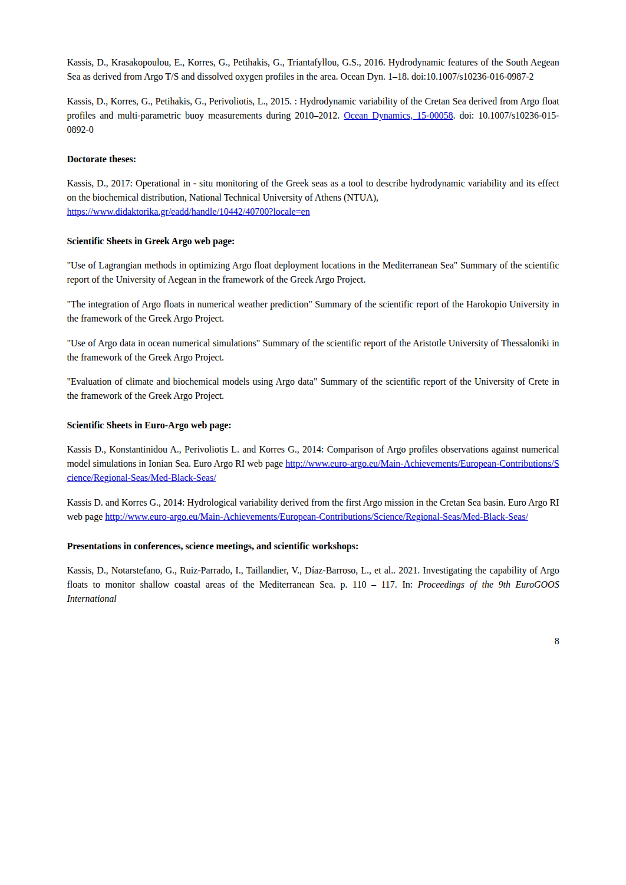Kassis, D., Krasakopoulou, E., Korres, G., Petihakis, G., Triantafyllou, G.S., 2016. Hydrodynamic features of the South Aegean Sea as derived from Argo T/S and dissolved oxygen profiles in the area. Ocean Dyn. 1–18. doi:10.1007/s10236-016-0987-2
Kassis, D., Korres, G., Petihakis, G., Perivoliotis, L., 2015. : Hydrodynamic variability of the Cretan Sea derived from Argo float profiles and multi-parametric buoy measurements during 2010–2012. Ocean Dynamics, 15-00058. doi: 10.1007/s10236-015-0892-0
Doctorate theses:
Kassis, D., 2017: Operational in - situ monitoring of the Greek seas as a tool to describe hydrodynamic variability and its effect on the biochemical distribution, National Technical University of Athens (NTUA),
https://www.didaktorika.gr/eadd/handle/10442/40700?locale=en
Scientific Sheets in Greek Argo web page:
"Use of Lagrangian methods in optimizing Argo float deployment locations in the Mediterranean Sea" Summary of the scientific report of the University of Aegean in the framework of the Greek Argo Project.
"The integration of Argo floats in numerical weather prediction" Summary of the scientific report of the Harokopio University in the framework of the Greek Argo Project.
"Use of Argo data in ocean numerical simulations" Summary of the scientific report of the Aristotle University of Thessaloniki in the framework of the Greek Argo Project.
"Evaluation of climate and biochemical models using Argo data" Summary of the scientific report of the University of Crete in the framework of the Greek Argo Project.
Scientific Sheets in Euro-Argo web page:
Kassis D., Konstantinidou A., Perivoliotis L. and Korres G., 2014: Comparison of Argo profiles observations against numerical model simulations in Ionian Sea. Euro Argo RI web page http://www.euro-argo.eu/Main-Achievements/European-Contributions/Science/Regional-Seas/Med-Black-Seas/
Kassis D. and Korres G., 2014: Hydrological variability derived from the first Argo mission in the Cretan Sea basin. Euro Argo RI web page http://www.euro-argo.eu/Main-Achievements/European-Contributions/Science/Regional-Seas/Med-Black-Seas/
Presentations in conferences, science meetings, and scientific workshops:
Kassis, D., Notarstefano, G., Ruiz-Parrado, I., Taillandier, V., Díaz-Barroso, L., et al.. 2021. Investigating the capability of Argo floats to monitor shallow coastal areas of the Mediterranean Sea. p. 110 – 117. In: Proceedings of the 9th EuroGOOS International
8